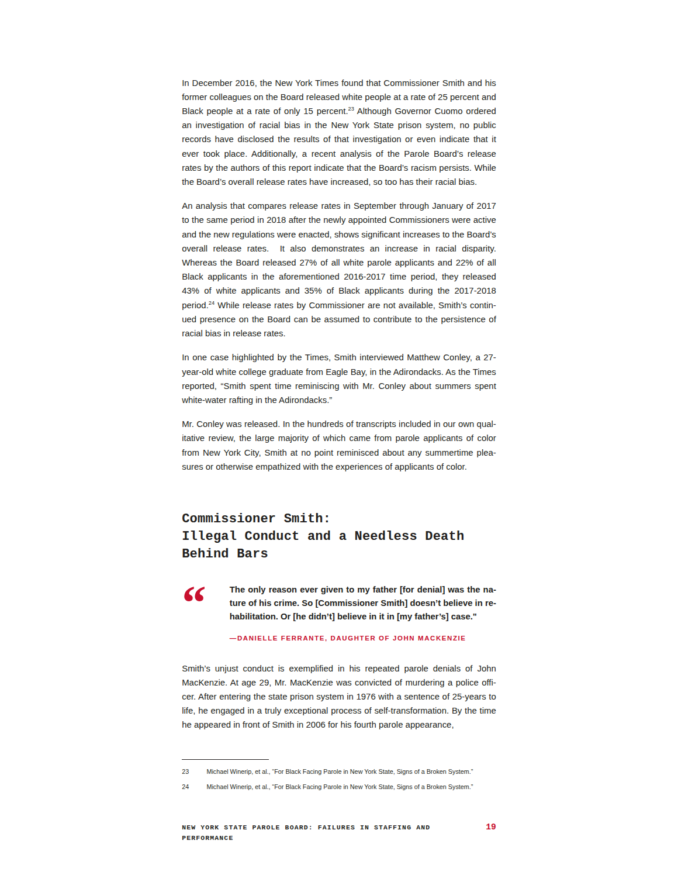In December 2016, the New York Times found that Commissioner Smith and his former colleagues on the Board released white people at a rate of 25 percent and Black people at a rate of only 15 percent.23 Although Governor Cuomo ordered an investigation of racial bias in the New York State prison system, no public records have disclosed the results of that investigation or even indicate that it ever took place. Additionally, a recent analysis of the Parole Board’s release rates by the authors of this report indicate that the Board’s racism persists. While the Board’s overall release rates have increased, so too has their racial bias.
An analysis that compares release rates in September through January of 2017 to the same period in 2018 after the newly appointed Commissioners were active and the new regulations were enacted, shows significant increases to the Board’s overall release rates. It also demonstrates an increase in racial disparity. Whereas the Board released 27% of all white parole applicants and 22% of all Black applicants in the aforementioned 2016-2017 time period, they released 43% of white applicants and 35% of Black applicants during the 2017-2018 period.24 While release rates by Commissioner are not available, Smith’s continued presence on the Board can be assumed to contribute to the persistence of racial bias in release rates.
In one case highlighted by the Times, Smith interviewed Matthew Conley, a 27-year-old white college graduate from Eagle Bay, in the Adirondacks. As the Times reported, “Smith spent time reminiscing with Mr. Conley about summers spent white-water rafting in the Adirondacks.”
Mr. Conley was released. In the hundreds of transcripts included in our own qualitative review, the large majority of which came from parole applicants of color from New York City, Smith at no point reminisced about any summertime pleasures or otherwise empathized with the experiences of applicants of color.
Commissioner Smith:
Illegal Conduct and a Needless Death Behind Bars
“
The only reason ever given to my father [for denial] was the nature of his crime. So [Commissioner Smith] doesn’t believe in rehabilitation. Or [he didn’t] believe in it in [my father’s] case."
—DANIELLE FERRANTE, DAUGHTER OF JOHN MACKENZIE
Smith’s unjust conduct is exemplified in his repeated parole denials of John MacKenzie. At age 29, Mr. MacKenzie was convicted of murdering a police officer. After entering the state prison system in 1976 with a sentence of 25-years to life, he engaged in a truly exceptional process of self-transformation. By the time he appeared in front of Smith in 2006 for his fourth parole appearance,
23
Michael Winerip, et al., “For Black Facing Parole in New York State, Signs of a Broken System.”
24
Michael Winerip, et al., “For Black Facing Parole in New York State, Signs of a Broken System.”
NEW YORK STATE PAROLE BOARD: FAILURES IN STAFFING AND PERFORMANCE
19